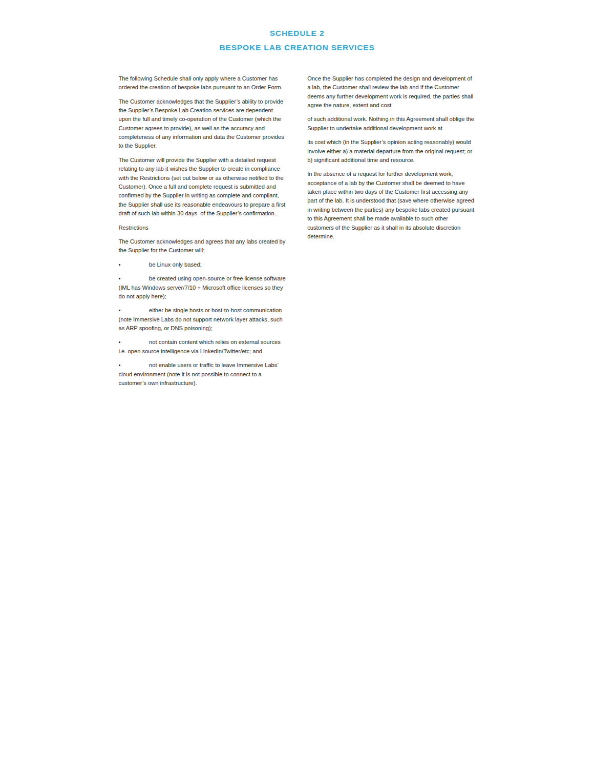Schedule 2
Bespoke Lab Creation Services
The following Schedule shall only apply where a Customer has ordered the creation of bespoke labs pursuant to an Order Form.
The Customer acknowledges that the Supplier’s ability to provide the Supplier’s Bespoke Lab Creation services are dependent upon the full and timely co-operation of the Customer (which the Customer agrees to provide), as well as the accuracy and completeness of any information and data the Customer provides to the Supplier.
The Customer will provide the Supplier with a detailed request relating to any lab it wishes the Supplier to create in compliance with the Restrictions (set out below or as otherwise notified to the Customer). Once a full and complete request is submitted and confirmed by the Supplier in writing as complete and compliant, the Supplier shall use its reasonable endeavours to prepare a first draft of such lab within 30 days of the Supplier’s confirmation.
Restrictions
The Customer acknowledges and agrees that any labs created by the Supplier for the Customer will:
•be Linux only based;
•be created using open-source or free license software (IML has Windows server/7/10 + Microsoft office licenses so they do not apply here);
•either be single hosts or host-to-host communication (note Immersive Labs do not support network layer attacks, such as ARP spoofing, or DNS poisoning);
•not contain content which relies on external sources i.e. open source intelligence via LinkedIn/Twitter/etc; and
•not enable users or traffic to leave Immersive Labs’ cloud environment (note it is not possible to connect to a customer’s own infrastructure).
Once the Supplier has completed the design and development of a lab, the Customer shall review the lab and if the Customer deems any further development work is required, the parties shall agree the nature, extent and cost
of such additional work. Nothing in this Agreement shall oblige the Supplier to undertake additional development work at
its cost which (in the Supplier’s opinion acting reasonably) would involve either a) a material departure from the original request; or b) significant additional time and resource.
In the absence of a request for further development work, acceptance of a lab by the Customer shall be deemed to have taken place within two days of the Customer first accessing any part of the lab. It is understood that (save where otherwise agreed in writing between the parties) any bespoke labs created pursuant to this Agreement shall be made available to such other customers of the Supplier as it shall in its absolute discretion determine.